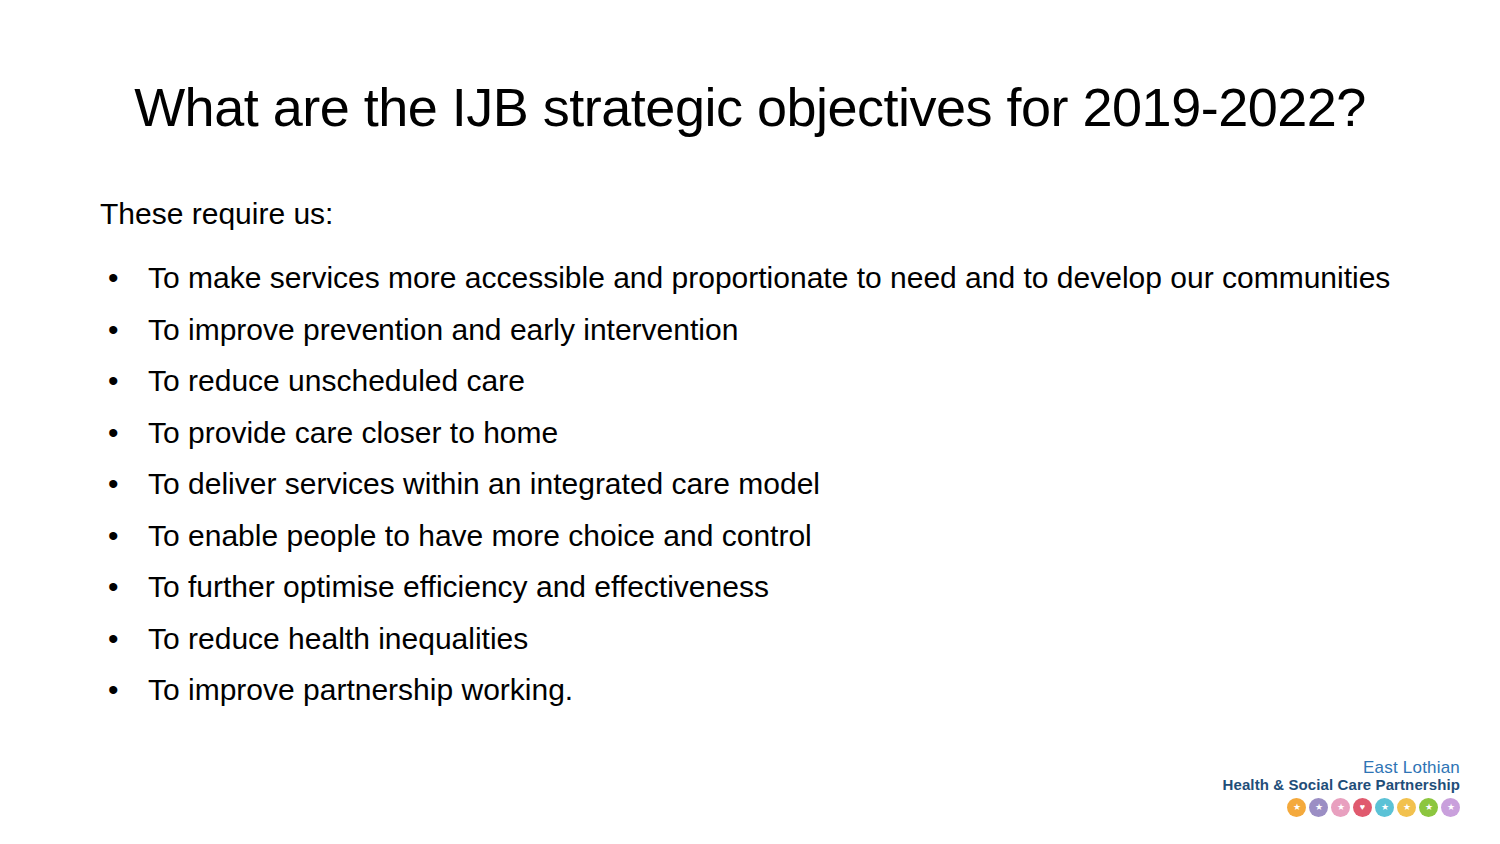What are the IJB strategic objectives for 2019-2022?
These require us:
To make services more accessible and proportionate to need and to develop our communities
To improve prevention and early intervention
To reduce unscheduled care
To provide care closer to home
To deliver services within an integrated care model
To enable people to have more choice and control
To further optimise efficiency and effectiveness
To reduce health inequalities
To improve partnership working.
East Lothian
Health & Social Care Partnership
★ ★ ★ ♥ ★ ★ ★ ★